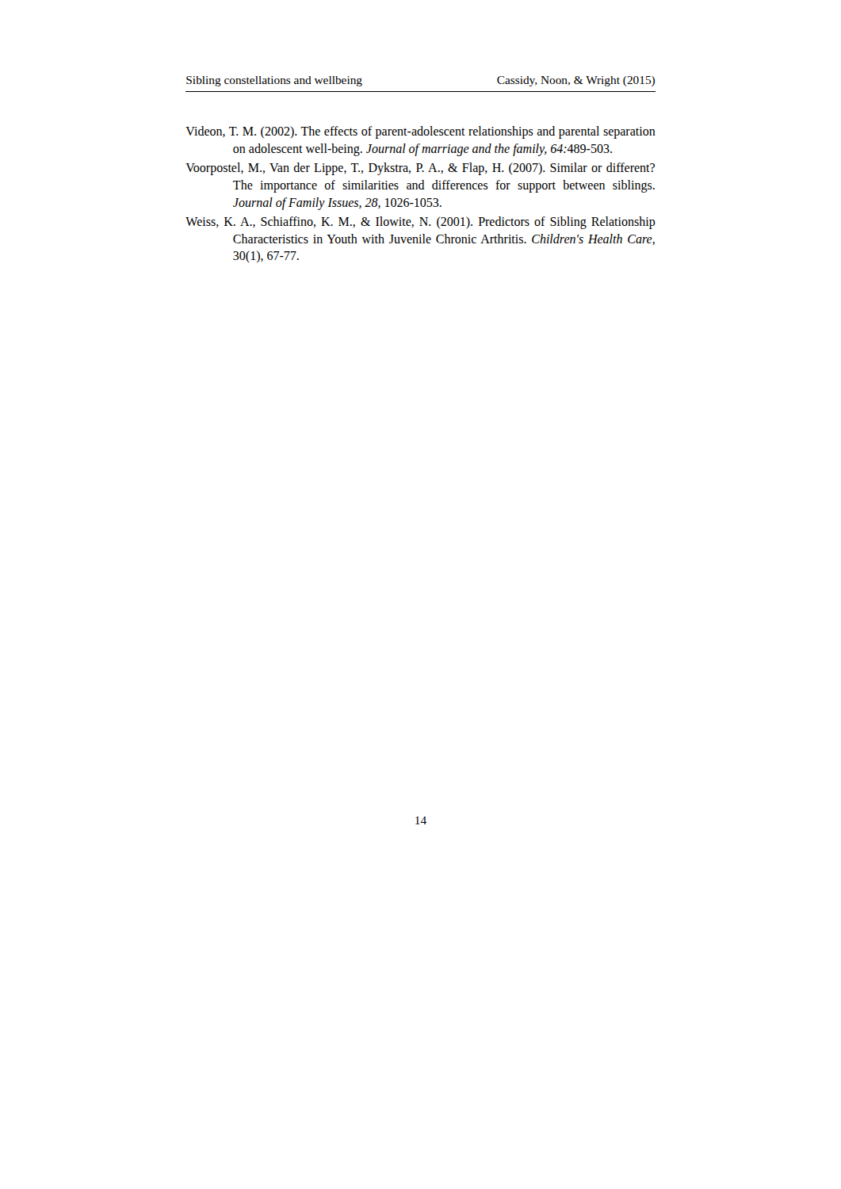Sibling constellations and wellbeing Cassidy, Noon, & Wright (2015)
Videon, T. M. (2002). The effects of parent-adolescent relationships and parental separation on adolescent well-being. Journal of marriage and the family, 64: 489-503.
Voorpostel, M., Van der Lippe, T., Dykstra, P. A., & Flap, H. (2007). Similar or different? The importance of similarities and differences for support between siblings. Journal of Family Issues, 28, 1026-1053.
Weiss, K. A., Schiaffino, K. M., & Ilowite, N. (2001). Predictors of Sibling Relationship Characteristics in Youth with Juvenile Chronic Arthritis. Children's Health Care, 30(1), 67-77.
14